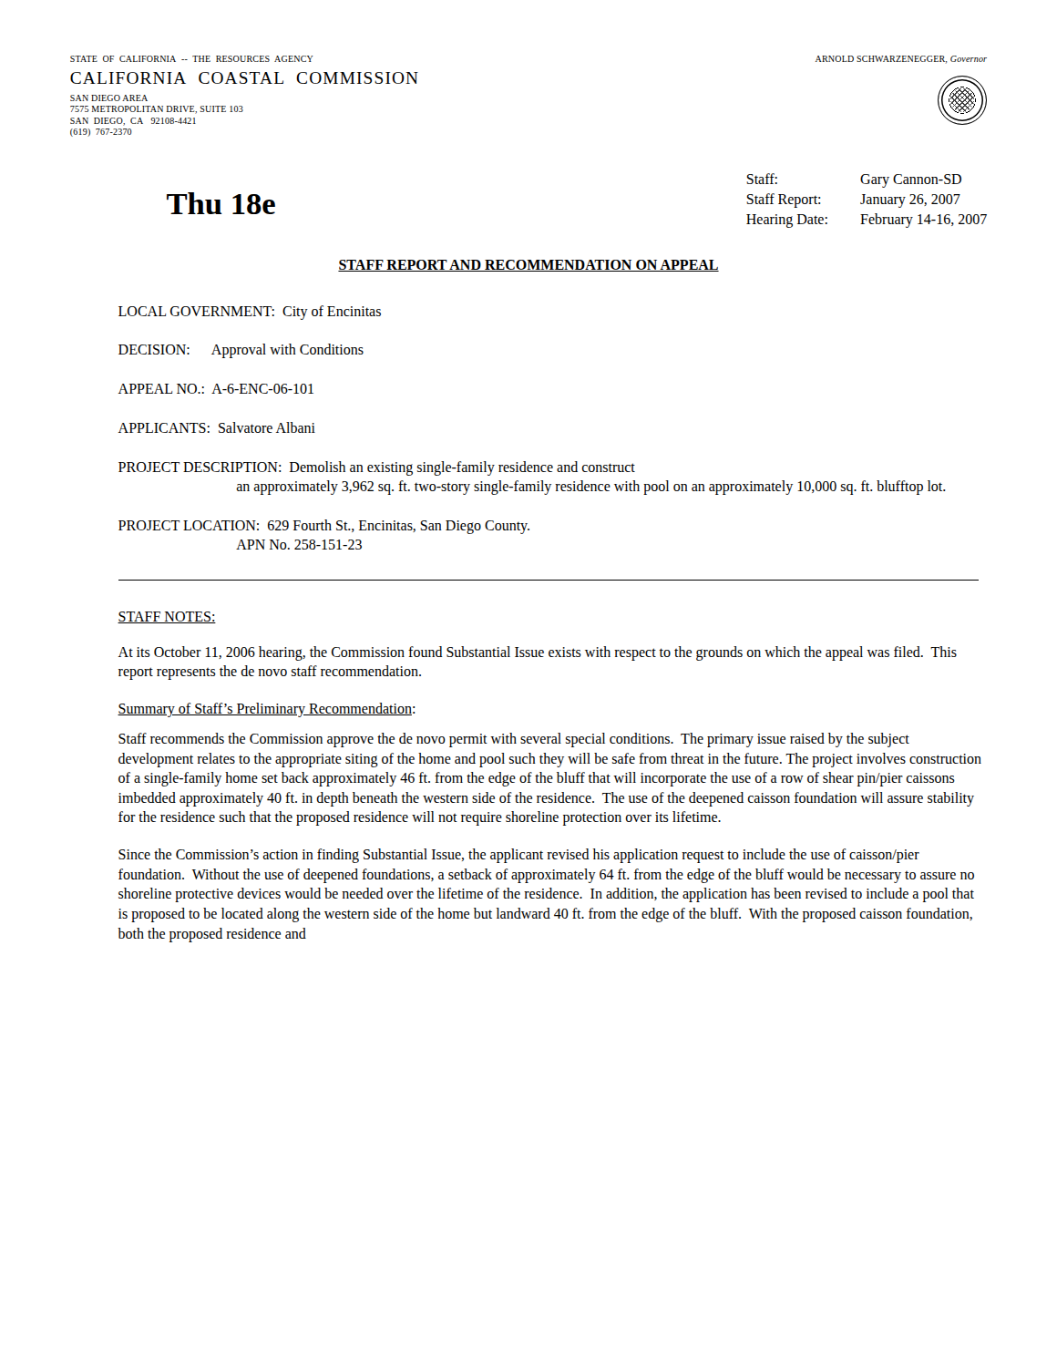STATE OF CALIFORNIA -- THE RESOURCES AGENCY ARNOLD SCHWARZENEGGER, Governor
CALIFORNIA COASTAL COMMISSION
SAN DIEGO AREA
7575 METROPOLITAN DRIVE, SUITE 103
SAN DIEGO, CA 92108-4421
(619) 767-2370
| Staff: | Gary Cannon-SD |
| Staff Report: | January 26, 2007 |
| Hearing Date: | February 14-16, 2007 |
Thu 18e
STAFF REPORT AND RECOMMENDATION ON APPEAL
LOCAL GOVERNMENT: City of Encinitas
DECISION: Approval with Conditions
APPEAL NO.: A-6-ENC-06-101
APPLICANTS: Salvatore Albani
PROJECT DESCRIPTION: Demolish an existing single-family residence and construct an approximately 3,962 sq. ft. two-story single-family residence with pool on an approximately 10,000 sq. ft. blufftop lot.
PROJECT LOCATION: 629 Fourth St., Encinitas, San Diego County. APN No. 258-151-23
STAFF NOTES:
At its October 11, 2006 hearing, the Commission found Substantial Issue exists with respect to the grounds on which the appeal was filed. This report represents the de novo staff recommendation.
Summary of Staff’s Preliminary Recommendation:
Staff recommends the Commission approve the de novo permit with several special conditions. The primary issue raised by the subject development relates to the appropriate siting of the home and pool such they will be safe from threat in the future. The project involves construction of a single-family home set back approximately 46 ft. from the edge of the bluff that will incorporate the use of a row of shear pin/pier caissons imbedded approximately 40 ft. in depth beneath the western side of the residence. The use of the deepened caisson foundation will assure stability for the residence such that the proposed residence will not require shoreline protection over its lifetime.
Since the Commission’s action in finding Substantial Issue, the applicant revised his application request to include the use of caisson/pier foundation. Without the use of deepened foundations, a setback of approximately 64 ft. from the edge of the bluff would be necessary to assure no shoreline protective devices would be needed over the lifetime of the residence. In addition, the application has been revised to include a pool that is proposed to be located along the western side of the home but landward 40 ft. from the edge of the bluff. With the proposed caisson foundation, both the proposed residence and